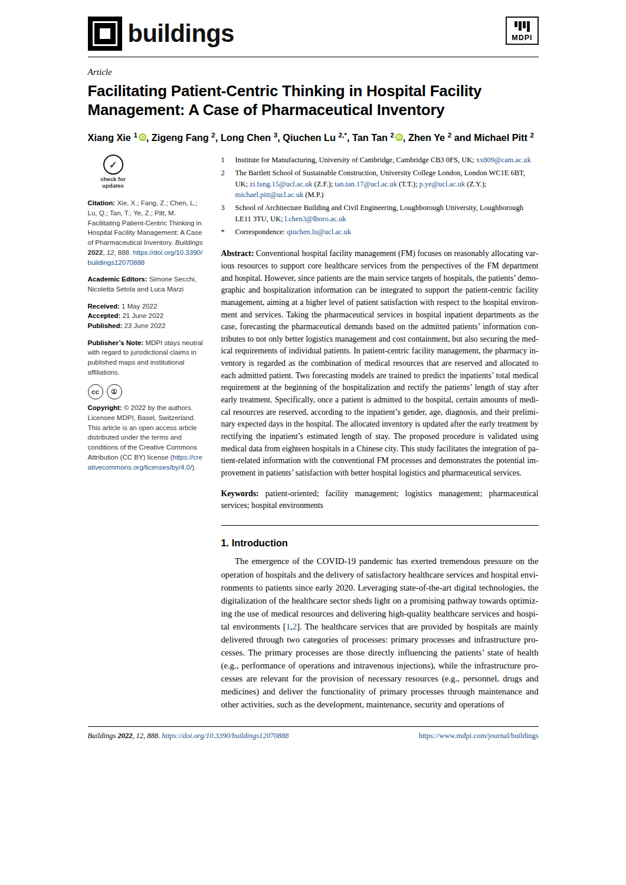buildings
MDPI
Article
Facilitating Patient-Centric Thinking in Hospital Facility Management: A Case of Pharmaceutical Inventory
Xiang Xie 1 , Zigeng Fang 2, Long Chen 3, Qiuchen Lu 2,*, Tan Tan 2 , Zhen Ye 2 and Michael Pitt 2
✓
check for
updates
Citation: Xie, X.; Fang, Z.; Chen, L.; Lu, Q.; Tan, T.; Ye, Z.; Pitt, M. Facilitating Patient-Centric Thinking in Hospital Facility Management: A Case of Pharmaceutical Inventory. Buildings 2022, 12, 888. https://doi.org/10.3390/buildings12070888
Academic Editors: Simone Secchi, Nicoletta Setola and Luca Marzi
Received: 1 May 2022
Accepted: 21 June 2022
Published: 23 June 2022
Publisher’s Note: MDPI stays neutral with regard to jurisdictional claims in published maps and institutional affiliations.
cc
①
Copyright: © 2022 by the authors. Licensee MDPI, Basel, Switzerland. This article is an open access article distributed under the terms and conditions of the Creative Commons Attribution (CC BY) license (https://creativecommons.org/licenses/by/4.0/).
1 Institute for Manufacturing, University of Cambridge, Cambridge CB3 0FS, UK; xx809@cam.ac.uk
2 The Bartlett School of Sustainable Construction, University College London, London WC1E 6BT, UK; zi.fang.15@ucl.ac.uk (Z.F.); tan.tan.17@ucl.ac.uk (T.T.); p.ye@ucl.ac.uk (Z.Y.); michael.pitt@ucl.ac.uk (M.P.)
3 School of Architecture Building and Civil Engineering, Loughborough University, Loughborough LE11 3TU, UK; l.chen3@lboro.ac.uk
*Correspondence: qiuchen.lu@ucl.ac.uk
Abstract: Conventional hospital facility management (FM) focuses on reasonably allocating various resources to support core healthcare services from the perspectives of the FM department and hospital. However, since patients are the main service targets of hospitals, the patients’ demographic and hospitalization information can be integrated to support the patient-centric facility management, aiming at a higher level of patient satisfaction with respect to the hospital environment and services. Taking the pharmaceutical services in hospital inpatient departments as the case, forecasting the pharmaceutical demands based on the admitted patients’ information contributes to not only better logistics management and cost containment, but also securing the medical requirements of individual patients. In patient-centric facility management, the pharmacy inventory is regarded as the combination of medical resources that are reserved and allocated to each admitted patient. Two forecasting models are trained to predict the inpatients’ total medical requirement at the beginning of the hospitalization and rectify the patients’ length of stay after early treatment. Specifically, once a patient is admitted to the hospital, certain amounts of medical resources are reserved, according to the inpatient’s gender, age, diagnosis, and their preliminary expected days in the hospital. The allocated inventory is updated after the early treatment by rectifying the inpatient’s estimated length of stay. The proposed procedure is validated using medical data from eighteen hospitals in a Chinese city. This study facilitates the integration of patient-related information with the conventional FM processes and demonstrates the potential improvement in patients’ satisfaction with better hospital logistics and pharmaceutical services.
Keywords: patient-oriented; facility management; logistics management; pharmaceutical services; hospital environments
1. Introduction
The emergence of the COVID-19 pandemic has exerted tremendous pressure on the operation of hospitals and the delivery of satisfactory healthcare services and hospital environments to patients since early 2020. Leveraging state-of-the-art digital technologies, the digitalization of the healthcare sector sheds light on a promising pathway towards optimizing the use of medical resources and delivering high-quality healthcare services and hospital environments [1,2]. The healthcare services that are provided by hospitals are mainly delivered through two categories of processes: primary processes and infrastructure processes. The primary processes are those directly influencing the patients’ state of health (e.g., performance of operations and intravenous injections), while the infrastructure processes are relevant for the provision of necessary resources (e.g., personnel, drugs and medicines) and deliver the functionality of primary processes through maintenance and other activities, such as the development, maintenance, security and operations of
Buildings 2022, 12, 888. https://doi.org/10.3390/buildings12070888
https://www.mdpi.com/journal/buildings